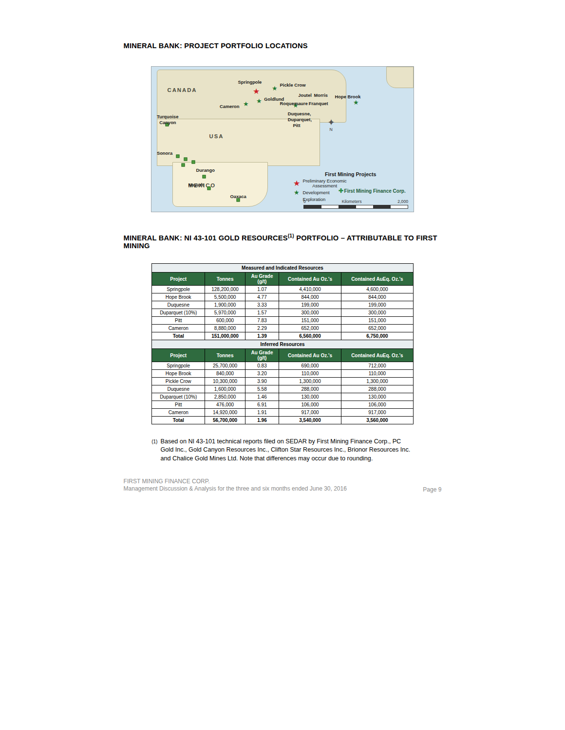MINERAL BANK: PROJECT PORTFOLIO LOCATIONS
CANADA
USA
MEXICO
Springpole
Pickle Crow
Goldlund
Cameron
Joutel
Morris
Roquemaure
Franquet
Duquesne,
Duparquet,
Pitt
Hope Brook
Turquoise
Canyon
Sonora
Durango
Nayarit
Oaxaca
✦
N
First Mining Projects
★Preliminary Economic
Assessment
★Development
Exploration
✚First Mining Finance Corp.
0 Kilometers 2,000
MINERAL BANK: NI 43-101 GOLD RESOURCES(1) PORTFOLIO – ATTRIBUTABLE TO FIRST MINING
| Measured and Indicated Resources |
| --- |
| Project | Tonnes | Au Grade (g/t) | Contained Au Oz.'s | Contained AuEq. Oz.'s |
| Springpole | 128,200,000 | 1.07 | 4,410,000 | 4,600,000 |
| Hope Brook | 5,500,000 | 4.77 | 844,000 | 844,000 |
| Duquesne | 1,900,000 | 3.33 | 199,000 | 199,000 |
| Duparquet (10%) | 5,970,000 | 1.57 | 300,000 | 300,000 |
| Pitt | 600,000 | 7.83 | 151,000 | 151,000 |
| Cameron | 8,880,000 | 2.29 | 652,000 | 652,000 |
| Total | 151,000,000 | 1.39 | 6,560,000 | 6,750,000 |
| Inferred Resources |
| Project | Tonnes | Au Grade (g/t) | Contained Au Oz.'s | Contained AuEq. Oz.'s |
| Springpole | 25,700,000 | 0.83 | 690,000 | 712,000 |
| Hope Brook | 840,000 | 3.20 | 110,000 | 110,000 |
| Pickle Crow | 10,300,000 | 3.90 | 1,300,000 | 1,300,000 |
| Duquesne | 1,600,000 | 5.58 | 288,000 | 288,000 |
| Duparquet (10%) | 2,850,000 | 1.46 | 130,000 | 130,000 |
| Pitt | 476,000 | 6.91 | 106,000 | 106,000 |
| Cameron | 14,920,000 | 1.91 | 917,000 | 917,000 |
| Total | 56,700,000 | 1.96 | 3,540,000 | 3,560,000 |
(1)
Based on NI 43-101 technical reports filed on SEDAR by First Mining Finance Corp., PC Gold Inc., Gold Canyon Resources Inc., Clifton Star Resources Inc., Brionor Resources Inc. and Chalice Gold Mines Ltd. Note that differences may occur due to rounding.
FIRST MINING FINANCE CORP.
Management Discussion & Analysis for the three and six months ended June 30, 2016
Page 9